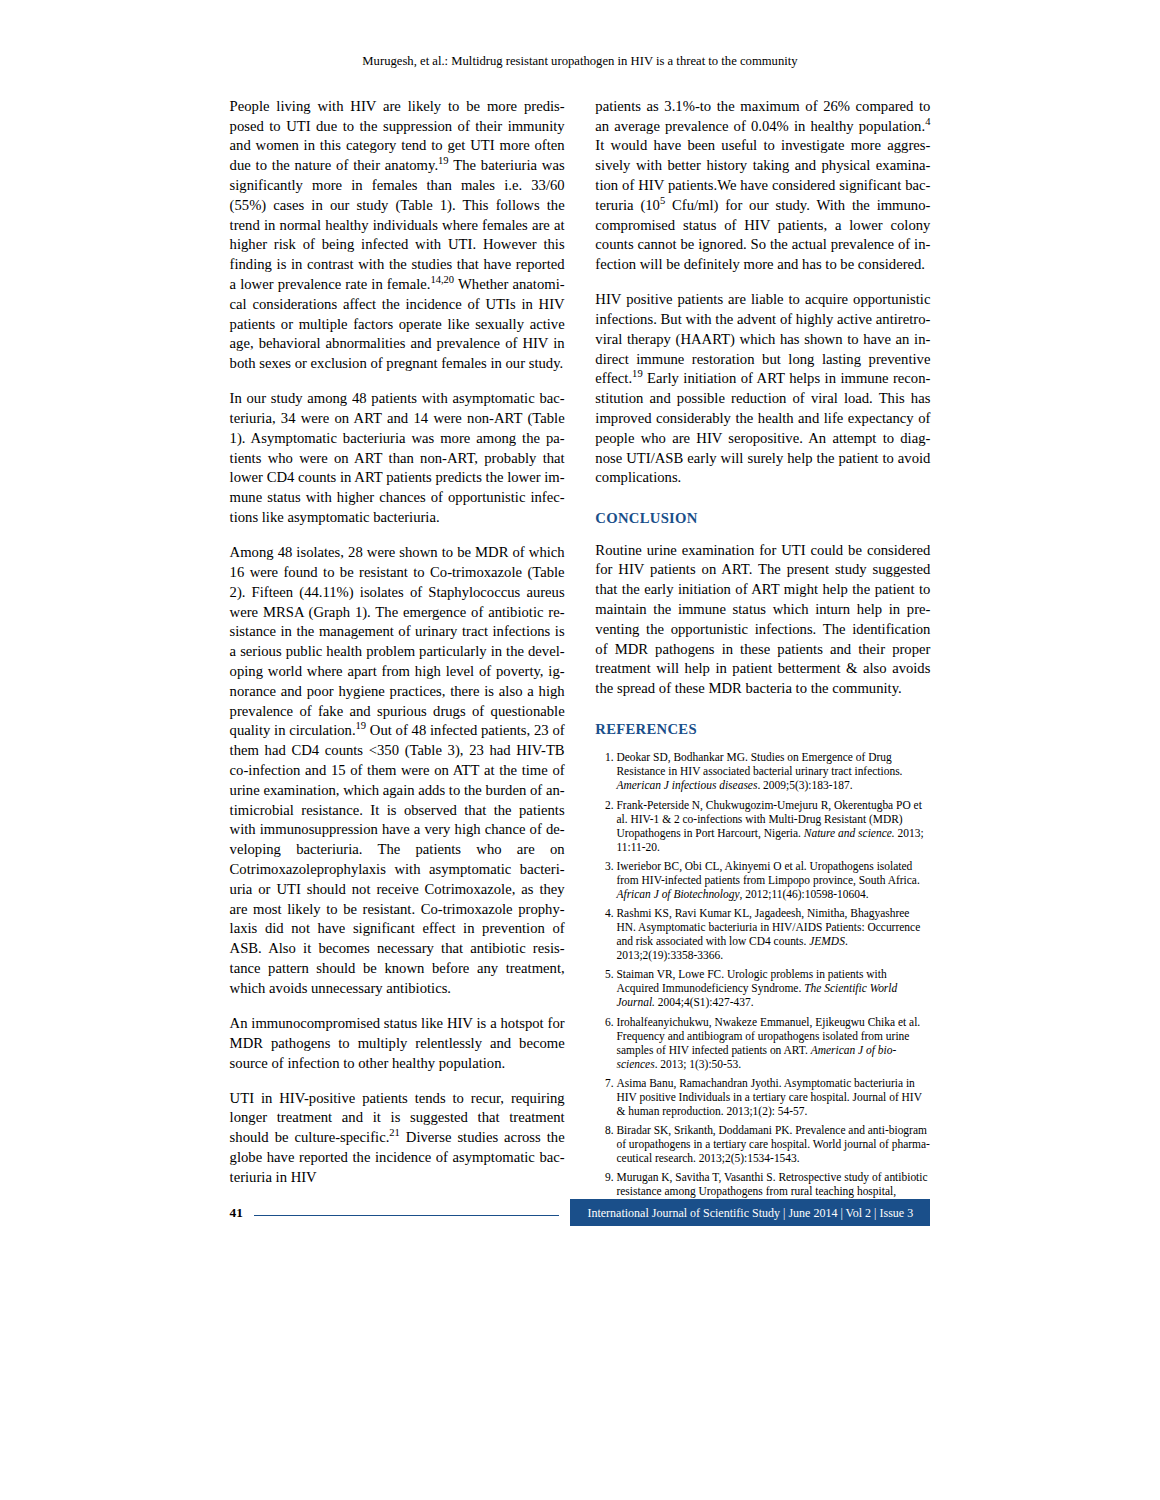Murugesh, et al.: Multidrug resistant uropathogen in HIV is a threat to the community
People living with HIV are likely to be more predisposed to UTI due to the suppression of their immunity and women in this category tend to get UTI more often due to the nature of their anatomy.19 The bateriuria was significantly more in females than males i.e. 33/60 (55%) cases in our study (Table 1). This follows the trend in normal healthy individuals where females are at higher risk of being infected with UTI. However this finding is in contrast with the studies that have reported a lower prevalence rate in female.14,20 Whether anatomical considerations affect the incidence of UTIs in HIV patients or multiple factors operate like sexually active age, behavioral abnormalities and prevalence of HIV in both sexes or exclusion of pregnant females in our study.
In our study among 48 patients with asymptomatic bacteriuria, 34 were on ART and 14 were non-ART (Table 1). Asymptomatic bacteriuria was more among the patients who were on ART than non-ART, probably that lower CD4 counts in ART patients predicts the lower immune status with higher chances of opportunistic infections like asymptomatic bacteriuria.
Among 48 isolates, 28 were shown to be MDR of which 16 were found to be resistant to Co-trimoxazole (Table 2). Fifteen (44.11%) isolates of Staphylococcus aureus were MRSA (Graph 1). The emergence of antibiotic resistance in the management of urinary tract infections is a serious public health problem particularly in the developing world where apart from high level of poverty, ignorance and poor hygiene practices, there is also a high prevalence of fake and spurious drugs of questionable quality in circulation.19 Out of 48 infected patients, 23 of them had CD4 counts <350 (Table 3), 23 had HIV-TB co-infection and 15 of them were on ATT at the time of urine examination, which again adds to the burden of antimicrobial resistance. It is observed that the patients with immunosuppression have a very high chance of developing bacteriuria. The patients who are on Cotrimoxazoleprophylaxis with asymptomatic bacteriuria or UTI should not receive Cotrimoxazole, as they are most likely to be resistant. Co-trimoxazole prophylaxis did not have significant effect in prevention of ASB. Also it becomes necessary that antibiotic resistance pattern should be known before any treatment, which avoids unnecessary antibiotics.
An immunocompromised status like HIV is a hotspot for MDR pathogens to multiply relentlessly and become source of infection to other healthy population.
UTI in HIV-positive patients tends to recur, requiring longer treatment and it is suggested that treatment should be culture-specific.21 Diverse studies across the globe have reported the incidence of asymptomatic bacteriuria in HIV
patients as 3.1%-to the maximum of 26% compared to an average prevalence of 0.04% in healthy population.4 It would have been useful to investigate more aggressively with better history taking and physical examination of HIV patients.We have considered significant bacteruria (105 Cfu/ml) for our study. With the immunocompromised status of HIV patients, a lower colony counts cannot be ignored. So the actual prevalence of infection will be definitely more and has to be considered.
HIV positive patients are liable to acquire opportunistic infections. But with the advent of highly active antiretroviral therapy (HAART) which has shown to have an indirect immune restoration but long lasting preventive effect.19 Early initiation of ART helps in immune reconstitution and possible reduction of viral load. This has improved considerably the health and life expectancy of people who are HIV seropositive. An attempt to diagnose UTI/ASB early will surely help the patient to avoid complications.
Conclusion
Routine urine examination for UTI could be considered for HIV patients on ART. The present study suggested that the early initiation of ART might help the patient to maintain the immune status which inturn help in preventing the opportunistic infections. The identification of MDR pathogens in these patients and their proper treatment will help in patient betterment & also avoids the spread of these MDR bacteria to the community.
References
Deokar SD, Bodhankar MG. Studies on Emergence of Drug Resistance in HIV associated bacterial urinary tract infections. American J infectious diseases. 2009;5(3):183-187.
Frank-Peterside N, Chukwugozim-Umejuru R, Okerentugba PO et al. HIV-1 & 2 co-infections with Multi-Drug Resistant (MDR) Uropathogens in Port Harcourt, Nigeria. Nature and science. 2013; 11:11-20.
Iweriebor BC, Obi CL, Akinyemi O et al. Uropathogens isolated from HIV-infected patients from Limpopo province, South Africa. African J of Biotechnology, 2012;11(46):10598-10604.
Rashmi KS, Ravi Kumar KL, Jagadeesh, Nimitha, Bhagyashree HN. Asymptomatic bacteriuria in HIV/AIDS Patients: Occurrence and risk associated with low CD4 counts. JEMDS. 2013;2(19):3358-3366.
Staiman VR, Lowe FC. Urologic problems in patients with Acquired Immunodeficiency Syndrome. The Scientific World Journal. 2004;4(S1):427-437.
Irohalfeanyichukwu, Nwakeze Emmanuel, Ejikeugwu Chika et al. Frequency and antibiogram of uropathogens isolated from urine samples of HIV infected patients on ART. American J of biosciences. 2013; 1(3):50-53.
Asima Banu, Ramachandran Jyothi. Asymptomatic bacteriuria in HIV positive Individuals in a tertiary care hospital. Journal of HIV & human reproduction. 2013;1(2): 54-57.
Biradar SK, Srikanth, Doddamani PK. Prevalence and anti-biogram of uropathogens in a tertiary care hospital. World journal of pharmaceutical research. 2013;2(5):1534-1543.
Murugan K, Savitha T, Vasanthi S. Retrospective study of antibiotic resistance among Uropathogens from rural teaching hospital, Tamilnadu,
41 International Journal of Scientific Study | June 2014 | Vol 2 | Issue 3